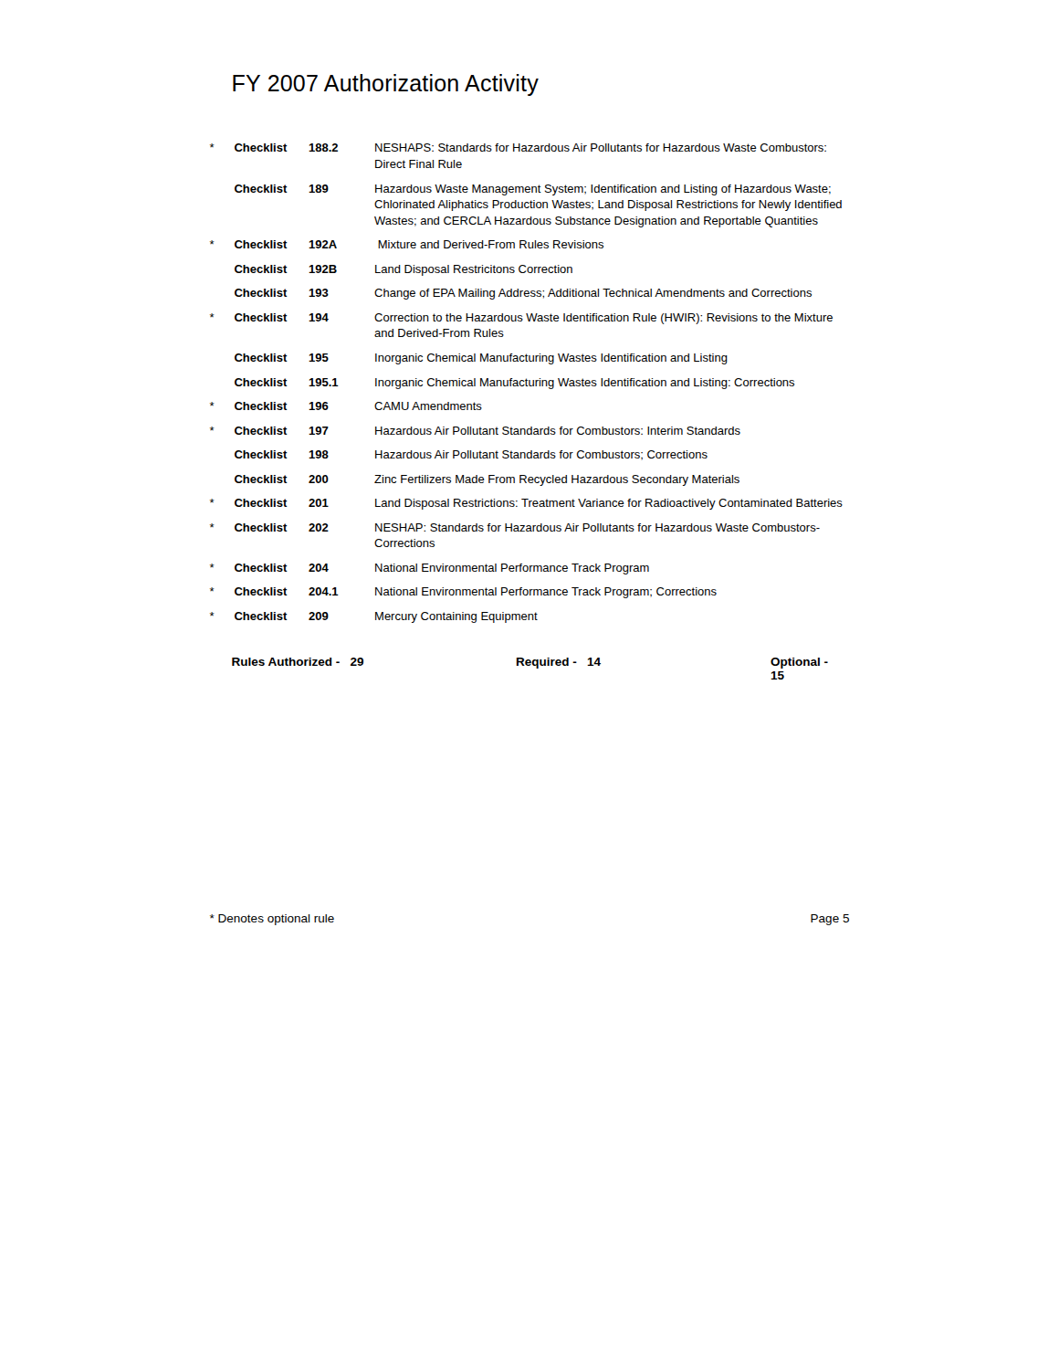FY 2007 Authorization Activity
| * | Checklist | 188.2 | NESHAPS: Standards for Hazardous Air Pollutants for Hazardous Waste Combustors: Direct Final Rule |
| | Checklist | 189 | Hazardous Waste Management System; Identification and Listing of Hazardous Waste; Chlorinated Aliphatics Production Wastes; Land Disposal Restrictions for Newly Identified Wastes; and CERCLA Hazardous Substance Designation and Reportable Quantities |
| * | Checklist | 192A | Mixture and Derived-From Rules Revisions |
| | Checklist | 192B | Land Disposal Restricitons Correction |
| | Checklist | 193 | Change of EPA Mailing Address; Additional Technical Amendments and Corrections |
| * | Checklist | 194 | Correction to the Hazardous Waste Identification Rule (HWIR): Revisions to the Mixture and Derived-From Rules |
| | Checklist | 195 | Inorganic Chemical Manufacturing Wastes Identification and Listing |
| | Checklist | 195.1 | Inorganic Chemical Manufacturing Wastes Identification and Listing: Corrections |
| * | Checklist | 196 | CAMU Amendments |
| * | Checklist | 197 | Hazardous Air Pollutant Standards for Combustors: Interim Standards |
| | Checklist | 198 | Hazardous Air Pollutant Standards for Combustors; Corrections |
| | Checklist | 200 | Zinc Fertilizers Made From Recycled Hazardous Secondary Materials |
| * | Checklist | 201 | Land Disposal Restrictions: Treatment Variance for Radioactively Contaminated Batteries |
| * | Checklist | 202 | NESHAP: Standards for Hazardous Air Pollutants for Hazardous Waste Combustors-Corrections |
| * | Checklist | 204 | National Environmental Performance Track Program |
| * | Checklist | 204.1 | National Environmental Performance Track Program; Corrections |
| * | Checklist | 209 | Mercury Containing Equipment |
Rules Authorized - 29
Required - 14
Optional - 15
* Denotes optional rule
Page 5